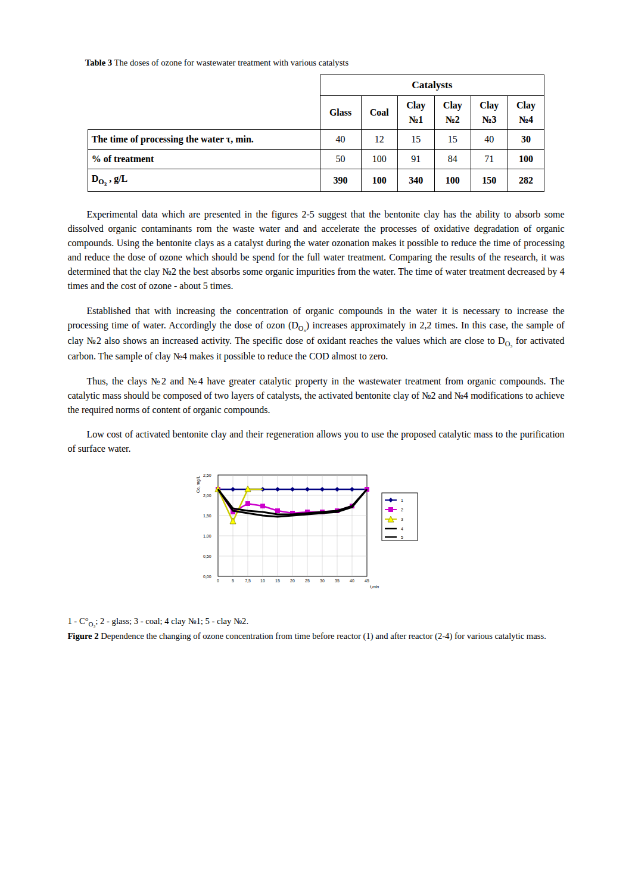Table 3 The doses of ozone for wastewater treatment with various catalysts
| | Catalysts |
| --- | --- |
| | Glass | Coal | Clay №1 | Clay №2 | Clay №3 | Clay №4 |
| The time of processing the water τ, min. | 40 | 12 | 15 | 15 | 40 | 30 |
| % of treatment | 50 | 100 | 91 | 84 | 71 | 100 |
| D O 3 , g/L | 390 | 100 | 340 | 100 | 150 | 282 |
Experimental data which are presented in the figures 2-5 suggest that the bentonite clay has the ability to absorb some dissolved organic contaminants rom the waste water and and accelerate the processes of oxidative degradation of organic compounds. Using the bentonite clays as a catalyst during the water ozonation makes it possible to reduce the time of processing and reduce the dose of ozone which should be spend for the full water treatment. Comparing the results of the research, it was determined that the clay №2 the best absorbs some organic impurities from the water. The time of water treatment decreased by 4 times and the cost of ozone - about 5 times.
Established that with increasing the concentration of organic compounds in the water it is necessary to increase the processing time of water. Accordingly the dose of ozon (DO₃) increases approximately in 2,2 times. In this case, the sample of clay №2 also shows an increased activity. The specific dose of oxidant reaches the values which are close to DO₃ for activated carbon. The sample of clay №4 makes it possible to reduce the COD almost to zero.
Thus, the clays №2 and №4 have greater catalytic property in the wastewater treatment from organic compounds. The catalytic mass should be composed of two layers of catalysts, the activated bentonite clay of №2 and №4 modifications to achieve the required norms of content of organic compounds.
Low cost of activated bentonite clay and their regeneration allows you to use the proposed catalytic mass to the purification of surface water.
2,50 2,00 1,50 1,00 0,50 0,00 Co, mg/L 0 5 7,5 10 15 20 25 30 35 40 45 t,min 1 2 3 4 5
1 - C°O₃; 2 - glass; 3 - coal; 4 clay №1; 5 - clay №2.
Figure 2 Dependence the changing of ozone concentration from time before reactor (1) and after reactor (2-4) for various catalytic mass.